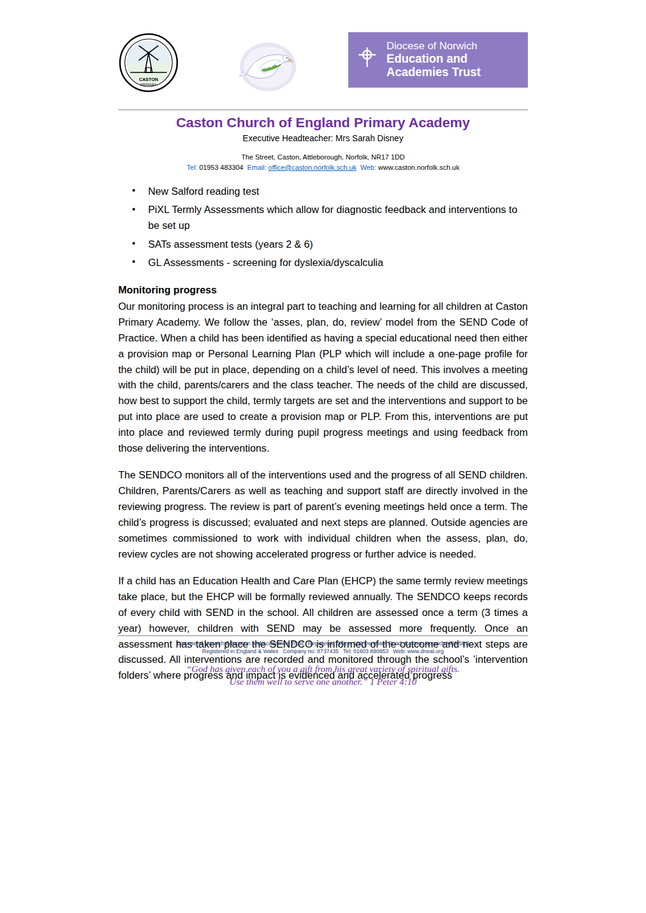CASTON PRIMARY
Diocese of Norwich
Education and
Academies Trust
Caston Church of England Primary Academy
Executive Headteacher: Mrs Sarah Disney
The Street, Caston, Attleborough, Norfolk, NR17 1DD
Tel: 01953 483304 Email: office@caston.norfolk.sch.uk Web: www.caston.norfolk.sch.uk
New Salford reading test
PiXL Termly Assessments which allow for diagnostic feedback and interventions to be set up
SATs assessment tests (years 2 & 6)
GL Assessments - screening for dyslexia/dyscalculia
Monitoring progress
Our monitoring process is an integral part to teaching and learning for all children at Caston Primary Academy. We follow the ‘asses, plan, do, review’ model from the SEND Code of Practice. When a child has been identified as having a special educational need then either a provision map or Personal Learning Plan (PLP which will include a one-page profile for the child) will be put in place, depending on a child’s level of need. This involves a meeting with the child, parents/carers and the class teacher. The needs of the child are discussed, how best to support the child, termly targets are set and the interventions and support to be put into place are used to create a provision map or PLP. From this, interventions are put into place and reviewed termly during pupil progress meetings and using feedback from those delivering the interventions.
The SENDCO monitors all of the interventions used and the progress of all SEND children. Children, Parents/Carers as well as teaching and support staff are directly involved in the reviewing progress. The review is part of parent’s evening meetings held once a term. The child’s progress is discussed; evaluated and next steps are planned. Outside agencies are sometimes commissioned to work with individual children when the assess, plan, do, review cycles are not showing accelerated progress or further advice is needed.
If a child has an Education Health and Care Plan (EHCP) the same termly review meetings take place, but the EHCP will be formally reviewed annually. The SENDCO keeps records of every child with SEND in the school. All children are assessed once a term (3 times a year) however, children with SEND may be assessed more frequently. Once an assessment has taken place the SENDCO is informed of the outcome and next steps are discussed. All interventions are recorded and monitored through the school’s ’intervention folders’ where progress and impact is evidenced and accelerated progress
Diocese of Norwich Education and Academies Trust Registered Office: 109 Dereham Road, Easton, Norwich NR9 5ES
Registered in England & Wales Company no: 8737435 Tel: 01603 880853 Web: www.dneat.org
“God has given each of you a gift from his great variety of spiritual gifts.
Use them well to serve one another.” 1 Peter 4:10